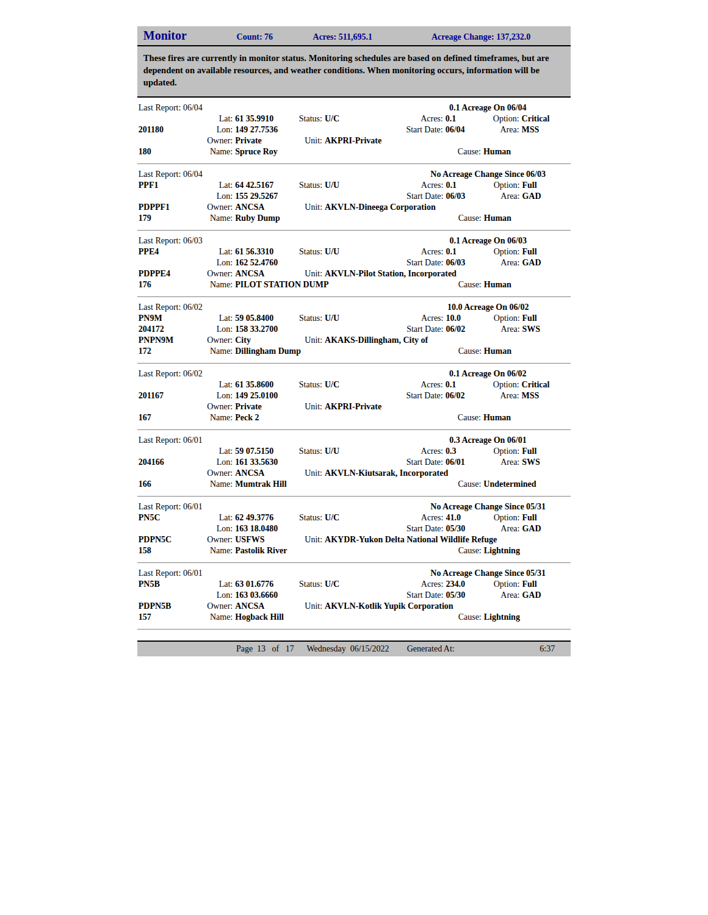Monitor
Count: 76
Acres: 511,695.1
Acreage Change: 137,232.0
These fires are currently in monitor status. Monitoring schedules are based on defined timeframes, but are dependent on available resources, and weather conditions. When monitoring occurs, information will be updated.
| Last Report: 06/04 | | | | | 0.1 Acreage On 06/04 |
| | Lat: | 61 35.9910 | Status: | U/C | Acres: | 0.1 | Option: | Critical |
| 201180 | Lon: | 149 27.7536 | | | Start Date: | 06/04 | Area: | MSS |
| | Owner: | Private | Unit: | AKPRI-Private |
| 180 | Name: | Spruce Roy | Cause: | Human |
| Last Report: 06/04 | | | | | No Acreage Change Since 06/03 |
| PPF1 | Lat: | 64 42.5167 | Status: | U/U | Acres: | 0.1 | Option: | Full |
| | Lon: | 155 29.5267 | | | Start Date: | 06/03 | Area: | GAD |
| PDPPF1 | Owner: | ANCSA | Unit: | AKVLN-Dineega Corporation |
| 179 | Name: | Ruby Dump | Cause: | Human |
| Last Report: 06/03 | | | | | 0.1 Acreage On 06/03 |
| PPE4 | Lat: | 61 56.3310 | Status: | U/U | Acres: | 0.1 | Option: | Full |
| | Lon: | 162 52.4760 | | | Start Date: | 06/03 | Area: | GAD |
| PDPPE4 | Owner: | ANCSA | Unit: | AKVLN-Pilot Station, Incorporated |
| 176 | Name: | PILOT STATION DUMP | Cause: | Human |
| Last Report: 06/02 | | | | | 10.0 Acreage On 06/02 |
| PN9M | Lat: | 59 05.8400 | Status: | U/U | Acres: | 10.0 | Option: | Full |
| 204172 | Lon: | 158 33.2700 | | | Start Date: | 06/02 | Area: | SWS |
| PNPN9M | Owner: | City | Unit: | AKAKS-Dillingham, City of |
| 172 | Name: | Dillingham Dump | Cause: | Human |
| Last Report: 06/02 | | | | | 0.1 Acreage On 06/02 |
| | Lat: | 61 35.8600 | Status: | U/C | Acres: | 0.1 | Option: | Critical |
| 201167 | Lon: | 149 25.0100 | | | Start Date: | 06/02 | Area: | MSS |
| | Owner: | Private | Unit: | AKPRI-Private |
| 167 | Name: | Peck 2 | Cause: | Human |
| Last Report: 06/01 | | | | | 0.3 Acreage On 06/01 |
| | Lat: | 59 07.5150 | Status: | U/U | Acres: | 0.3 | Option: | Full |
| 204166 | Lon: | 161 33.5630 | | | Start Date: | 06/01 | Area: | SWS |
| | Owner: | ANCSA | Unit: | AKVLN-Kiutsarak, Incorporated |
| 166 | Name: | Mumtrak Hill | Cause: | Undetermined |
| Last Report: 06/01 | | | | | No Acreage Change Since 05/31 |
| PN5C | Lat: | 62 49.3776 | Status: | U/C | Acres: | 41.0 | Option: | Full |
| | Lon: | 163 18.0480 | | | Start Date: | 05/30 | Area: | GAD |
| PDPN5C | Owner: | USFWS | Unit: | AKYDR-Yukon Delta National Wildlife Refuge |
| 158 | Name: | Pastolik River | Cause: | Lightning |
| Last Report: 06/01 | | | | | No Acreage Change Since 05/31 |
| PN5B | Lat: | 63 01.6776 | Status: | U/C | Acres: | 234.0 | Option: | Full |
| | Lon: | 163 03.6660 | | | Start Date: | 05/30 | Area: | GAD |
| PDPN5B | Owner: | ANCSA | Unit: | AKVLN-Kotlik Yupik Corporation |
| 157 | Name: | Hogback Hill | Cause: | Lightning |
Page 13 of 17
Wednesday 06/15/2022
Generated At:
6:37